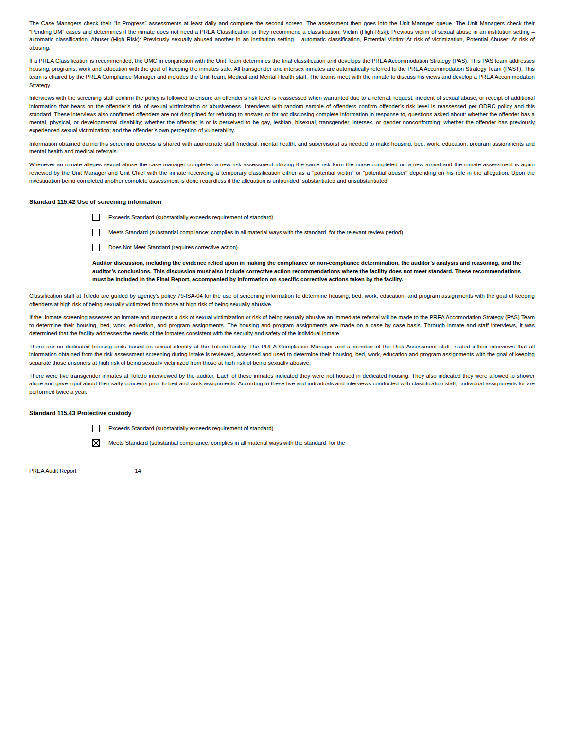The Case Managers check their “In-Progress” assessments at least daily and complete the second screen. The assessment then goes into the Unit Manager queue. The Unit Managers check their “Pending UM” cases and determines if the inmate does not need a PREA Classification or they recommend a classification: Victim (High Risk): Previous victim of sexual abuse in an institution setting – automatic classification, Abuser (High Risk): Previously sexually abused another in an institution setting – automatic classification, Potential Victim: At risk of victimization, Potential Abuser: At risk of abusing.
If a PREA Classification is recommended, the UMC in conjunction with the Unit Team determines the final classification and develops the PREA Accommodation Strategy (PAS). This PAS team addresses housing, programs, work and education with the goal of keeping the inmates safe. All transgender and intersex inmates are automatically referred to the PREA Accommodation Strategy Team (PAST). This team is chaired by the PREA Compliance Manager and includes the Unit Team, Medical and Mental Health staff. The teams meet with the inmate to discuss his views and develop a PREA Accommodation Strategy.
Interviews with the screening staff confirm the policy is followed to ensure an offender’s risk level is reassessed when warranted due to a referral, request, incident of sexual abuse, or receipt of additional information that bears on the offender’s risk of sexual victimization or abusiveness. Interviews with random sample of offenders confirm offender’s risk level is reassessed per ODRC policy and this standard. These interviews also confirmed offenders are not disciplined for refusing to answer, or for not disclosing complete information in response to, questions asked about: whether the offender has a mental, physical, or developmental disability; whether the offender is or is perceived to be gay, lesbian, bisexual, transgender, intersex, or gender nonconforming; whether the offender has previously experienced sexual victimization; and the offender’s own perception of vulnerability.
Information obtained during this screening process is shared with appropriate staff (medical, mental health, and supervisors) as needed to make housing, bed, work, education, program assignments and mental health and medical referrals.
Whenever an inmate alleges sexual abuse the case manager completes a new risk assessment utilizing the same risk form the nurse completed on a new arrival and the inmate assessment is again reviewed by the Unit Manager and Unit Chief with the inmate receiveing a temporary classification either as a "potential vicitm" or "potential abuser" depending on his role in the allegation. Upon the investigation being completed another complete assessment is done regardless if the allegation is unfounded, substantiated and unsubstantiated.
Standard 115.42 Use of screening information
Exceeds Standard (substantially exceeds requirement of standard)
Meets Standard (substantial compliance; complies in all material ways with the standard for the relevant review period)
Does Not Meet Standard (requires corrective action)
Auditor discussion, including the evidence relied upon in making the compliance or non-compliance determination, the auditor’s analysis and reasoning, and the auditor’s conclusions. This discussion must also include corrective action recommendations where the facility does not meet standard. These recommendations must be included in the Final Report, accompanied by information on specific corrective actions taken by the facility.
Classification staff at Toledo are guided by agency's policy 79-ISA-04 for the use of screening information to determine housing, bed, work, education, and program assignments with the goal of keeping offenders at high risk of being sexually victimized from those at high risk of being sexually abusive.
If the inmate screening assesses an inmate and suspects a risk of sexual victimization or risk of being sexually abusive an immediate referral will be made to the PREA Accomodation Strategy (PAS) Team to determine their housing, bed, work, education, and program assignments. The housing and program assignments are made on a case by case basis. Through inmate and staff interviews, it was determined that the facility addresses the needs of the inmates consistent with the security and safety of the individual inmate.
There are no dedicated housing units based on sexual identity at the Toledo facility. The PREA Compliance Manager and a member of the Risk Assessment staff stated intheir interviews that all information obtained from the risk assessment screening during intake is reviewed, assessed and used to determine their housing, bed, work, education and program assignments with the goal of keeping separate those prisoners at high risk of being sexually victimized from those at high risk of being sexually abusive.
There were five transgender inmates at Toledo interviewed by the auditor. Each of these inmates indicated they were not housed in dedicated housing. They also indicated they were allowed to shower alone and gave input about their safty concerns prior to bed and work assignments. According to these five and individuals and interviews conducted with classification staff, individual assignments for are performed twice a year.
Standard 115.43 Protective custody
Exceeds Standard (substantially exceeds requirement of standard)
Meets Standard (substantial compliance; complies in all material ways with the standard for the
PREA Audit Report 14